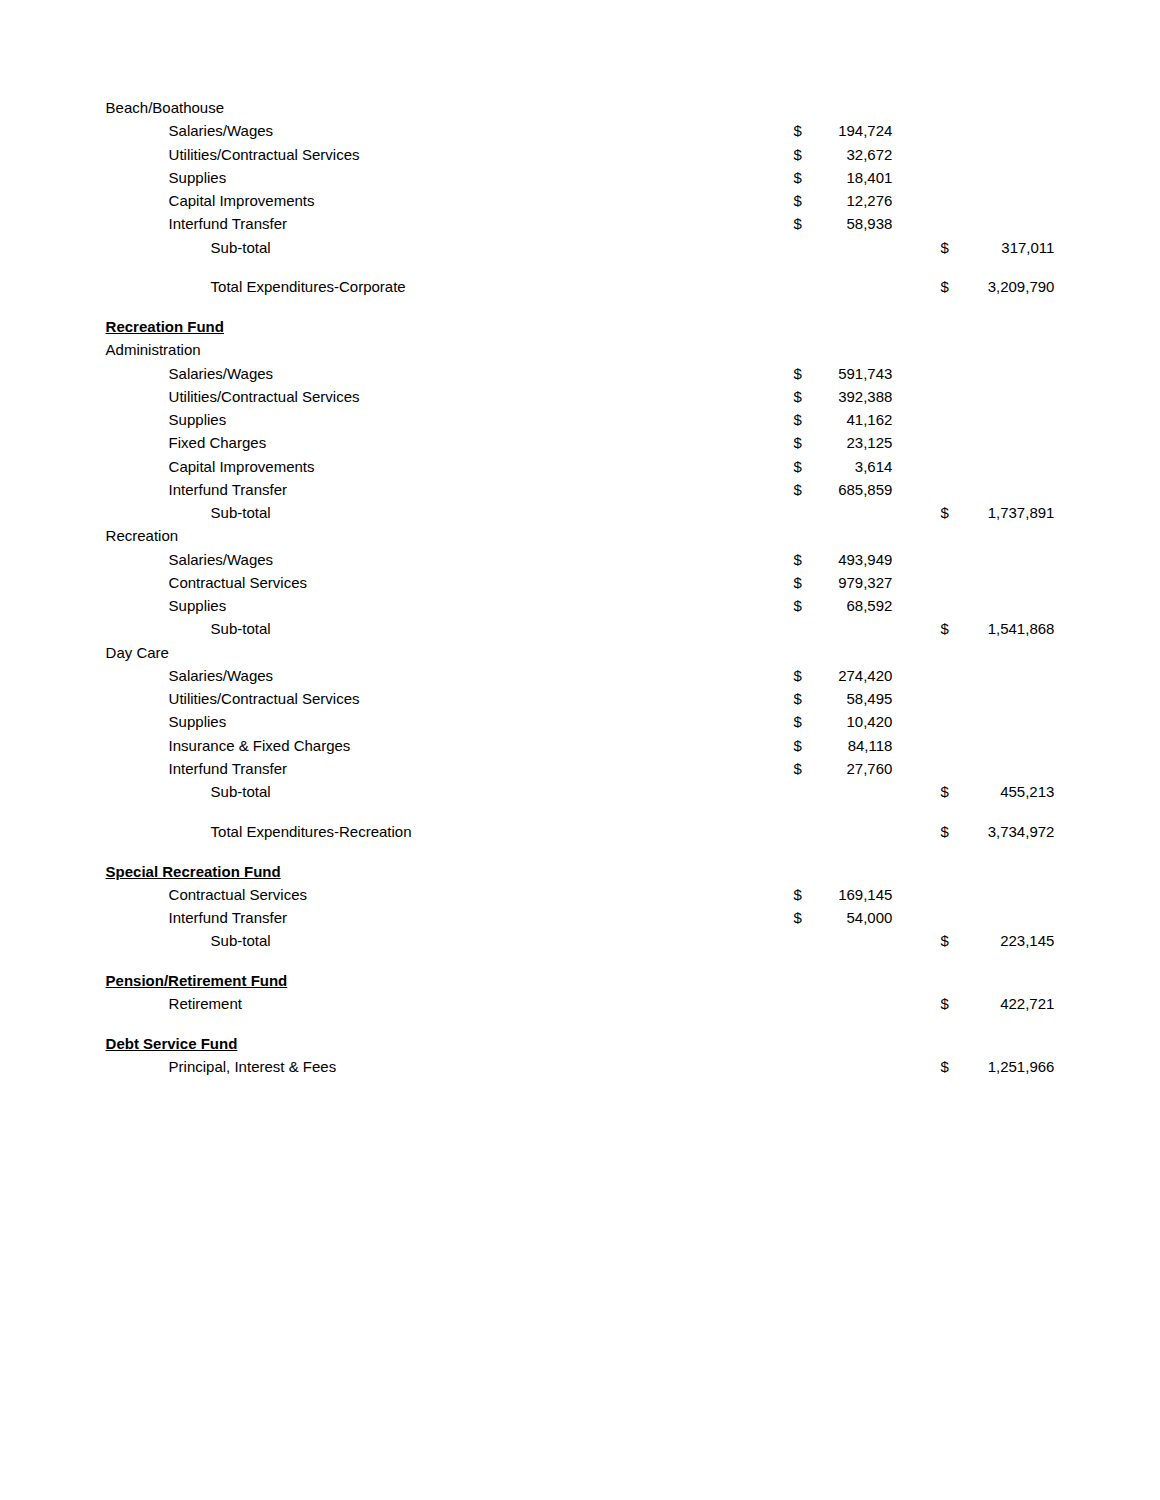| Beach/Boathouse | | | | |
| Salaries/Wages | $ | 194,724 | | |
| Utilities/Contractual Services | $ | 32,672 | | |
| Supplies | $ | 18,401 | | |
| Capital Improvements | $ | 12,276 | | |
| Interfund Transfer | $ | 58,938 | | |
| Sub-total | | | $ | 317,011 |
| Total Expenditures-Corporate | | | $ | 3,209,790 |
| Recreation Fund | | | | |
| Administration | | | | |
| Salaries/Wages | $ | 591,743 | | |
| Utilities/Contractual Services | $ | 392,388 | | |
| Supplies | $ | 41,162 | | |
| Fixed Charges | $ | 23,125 | | |
| Capital Improvements | $ | 3,614 | | |
| Interfund Transfer | $ | 685,859 | | |
| Sub-total | | | $ | 1,737,891 |
| Recreation | | | | |
| Salaries/Wages | $ | 493,949 | | |
| Contractual Services | $ | 979,327 | | |
| Supplies | $ | 68,592 | | |
| Sub-total | | | $ | 1,541,868 |
| Day Care | | | | |
| Salaries/Wages | $ | 274,420 | | |
| Utilities/Contractual Services | $ | 58,495 | | |
| Supplies | $ | 10,420 | | |
| Insurance & Fixed Charges | $ | 84,118 | | |
| Interfund Transfer | $ | 27,760 | | |
| Sub-total | | | $ | 455,213 |
| Total Expenditures-Recreation | | | $ | 3,734,972 |
| Special Recreation Fund | | | | |
| Contractual Services | $ | 169,145 | | |
| Interfund Transfer | $ | 54,000 | | |
| Sub-total | | | $ | 223,145 |
| Pension/Retirement Fund | | | | |
| Retirement | | | $ | 422,721 |
| Debt Service Fund | | | | |
| Principal, Interest & Fees | | | $ | 1,251,966 |